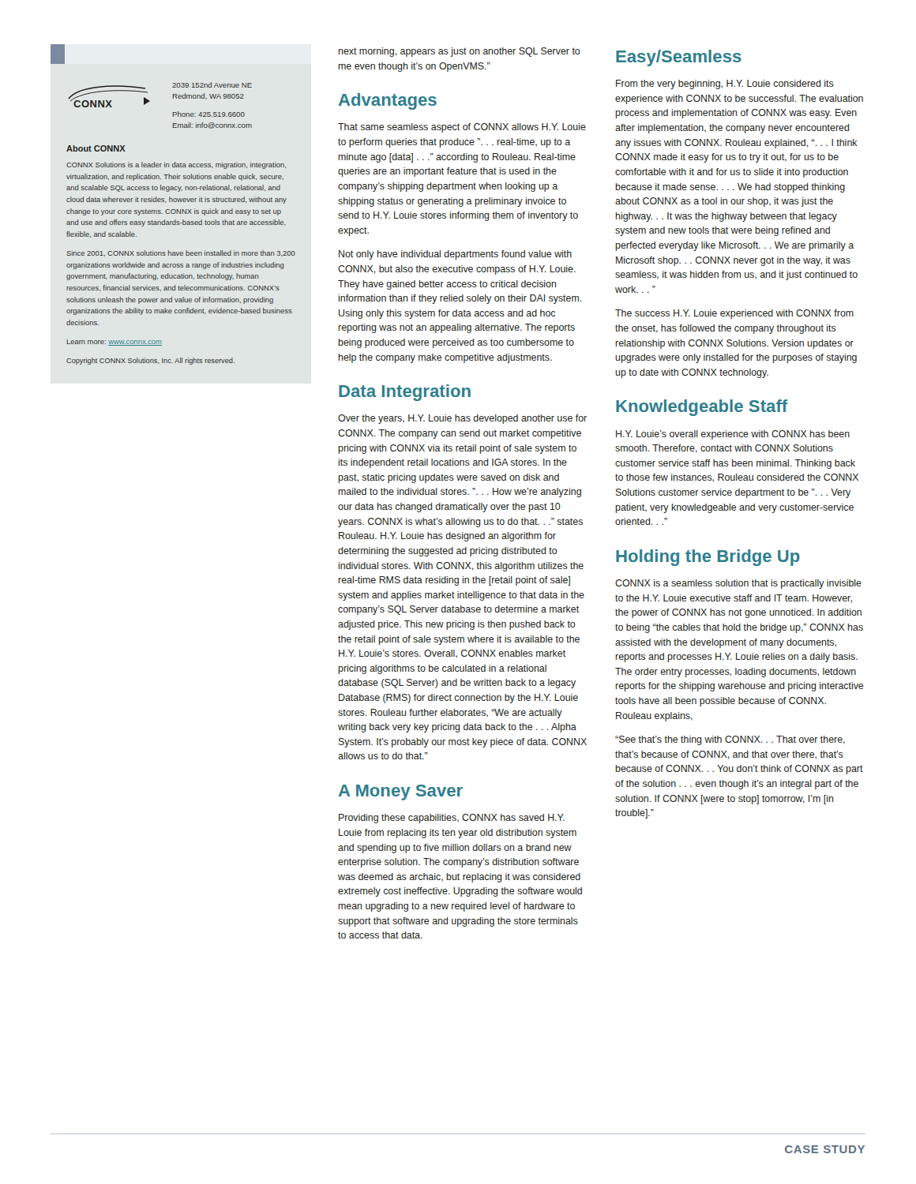Highlights
H.Y. Louie saves up to five million dollars on enterprise systems replacement costs with CONNX.
Market pricing updates are distributed to independent retail locations and IGA stores with CONNX via H.Y. Louie’s retail point of sale system, allowing the company to make proactive competitive pricing adjustments.
A seamless single view of H.Y. Louie’s retail sales data allows access to data from any location.
CONNX
2039 152nd Avenue NE
Redmond, WA 98052
Phone: 425.519.6600
Email: info@connx.com
About CONNX
CONNX Solutions is a leader in data access, migration, integration, virtualization, and replication. Their solutions enable quick, secure, and scalable SQL access to legacy, non-relational, relational, and cloud data wherever it resides, however it is structured, without any change to your core systems. CONNX is quick and easy to set up and use and offers easy standards-based tools that are accessible, flexible, and scalable.
Since 2001, CONNX solutions have been installed in more than 3,200 organizations worldwide and across a range of industries including government, manufacturing, education, technology, human resources, financial services, and telecommunications. CONNX’s solutions unleash the power and value of information, providing organizations the ability to make confident, evidence-based business decisions.
Learn more: www.connx.com
Copyright CONNX Solutions, Inc. All rights reserved.
next morning, appears as just on another SQL Server to me even though it’s on OpenVMS.”
Advantages
That same seamless aspect of CONNX allows H.Y. Louie to perform queries that produce ”. . . real-time, up to a minute ago [data] . . .” according to Rouleau. Real-time queries are an important feature that is used in the company’s shipping department when looking up a shipping status or generating a preliminary invoice to send to H.Y. Louie stores informing them of inventory to expect.
Not only have individual departments found value with CONNX, but also the executive compass of H.Y. Louie. They have gained better access to critical decision information than if they relied solely on their DAI system. Using only this system for data access and ad hoc reporting was not an appealing alternative. The reports being produced were perceived as too cumbersome to help the company make competitive adjustments.
Data Integration
Over the years, H.Y. Louie has developed another use for CONNX. The company can send out market competitive pricing with CONNX via its retail point of sale system to its independent retail locations and IGA stores. In the past, static pricing updates were saved on disk and mailed to the individual stores. ”. . . How we’re analyzing our data has changed dramatically over the past 10 years. CONNX is what’s allowing us to do that. . .” states Rouleau. H.Y. Louie has designed an algorithm for determining the suggested ad pricing distributed to individual stores. With CONNX, this algorithm utilizes the real-time RMS data residing in the [retail point of sale] system and applies market intelligence to that data in the company’s SQL Server database to determine a market adjusted price. This new pricing is then pushed back to the retail point of sale system where it is available to the H.Y. Louie’s stores. Overall, CONNX enables market pricing algorithms to be calculated in a relational database (SQL Server) and be written back to a legacy Database (RMS) for direct connection by the H.Y. Louie stores. Rouleau further elaborates, “We are actually writing back very key pricing data back to the . . . Alpha System. It’s probably our most key piece of data. CONNX allows us to do that.”
A Money Saver
Providing these capabilities, CONNX has saved H.Y. Louie from replacing its ten year old distribution system and spending up to five million dollars on a brand new enterprise solution. The company’s distribution software was deemed as archaic, but replacing it was considered extremely cost ineffective. Upgrading the software would mean upgrading to a new required level of hardware to support that software and upgrading the store terminals to access that data.
Easy/Seamless
From the very beginning, H.Y. Louie considered its experience with CONNX to be successful. The evaluation process and implementation of CONNX was easy. Even after implementation, the company never encountered any issues with CONNX. Rouleau explained, “. . . I think CONNX made it easy for us to try it out, for us to be comfortable with it and for us to slide it into production because it made sense. . . . We had stopped thinking about CONNX as a tool in our shop, it was just the highway. . . It was the highway between that legacy system and new tools that were being refined and perfected everyday like Microsoft. . . We are primarily a Microsoft shop. . . CONNX never got in the way, it was seamless, it was hidden from us, and it just continued to work. . . ”
The success H.Y. Louie experienced with CONNX from the onset, has followed the company throughout its relationship with CONNX Solutions. Version updates or upgrades were only installed for the purposes of staying up to date with CONNX technology.
Knowledgeable Staff
H.Y. Louie’s overall experience with CONNX has been smooth. Therefore, contact with CONNX Solutions customer service staff has been minimal. Thinking back to those few instances, Rouleau considered the CONNX Solutions customer service department to be ”. . . Very patient, very knowledgeable and very customer-service oriented. . .”
Holding the Bridge Up
CONNX is a seamless solution that is practically invisible to the H.Y. Louie executive staff and IT team. However, the power of CONNX has not gone unnoticed. In addition to being “the cables that hold the bridge up,” CONNX has assisted with the development of many documents, reports and processes H.Y. Louie relies on a daily basis. The order entry processes, loading documents, letdown reports for the shipping warehouse and pricing interactive tools have all been possible because of CONNX. Rouleau explains,
“See that’s the thing with CONNX. . . That over there, that’s because of CONNX, and that over there, that’s because of CONNX. . . You don’t think of CONNX as part of the solution . . . even though it’s an integral part of the solution. If CONNX [were to stop] tomorrow, I’m [in trouble].”
CASE STUDY